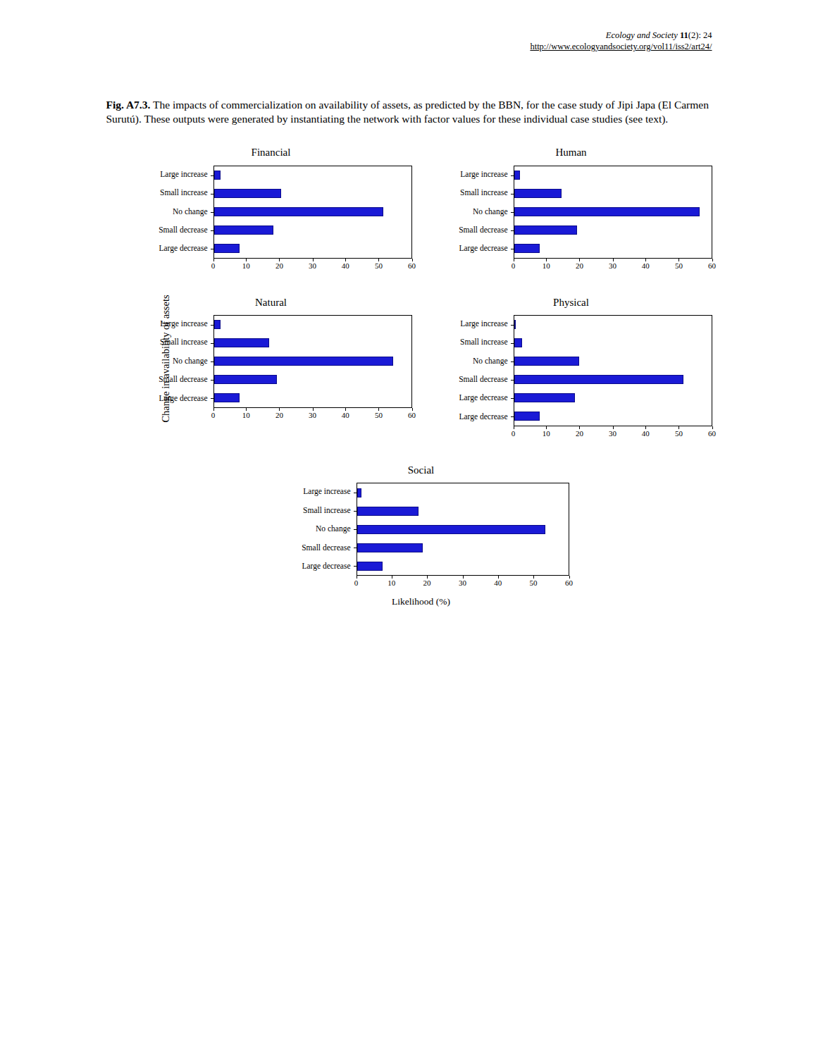Ecology and Society 11(2): 24
http://www.ecologyandsociety.org/vol11/iss2/art24/
Fig. A7.3. The impacts of commercialization on availability of assets, as predicted by the BBN, for the case study of Jipi Japa (El Carmen Surutú). These outputs were generated by instantiating the network with factor values for these individual case studies (see text).
Change in availability of assets
Financial
Large increase
Small increase
No change
Small decrease
Large decrease
0 10 20 30 40 50 60
Human
Large increase
Small increase
No change
Small decrease
Large decrease
0 10 20 30 40 50 60
Natural
Large increase
Small increase
No change
Small decrease
Large decrease
0 10 20 30 40 50 60
Physical
Large increase
Small increase
No change
Small decrease
Large decrease
Large decrease
0 10 20 30 40 50 60
Social
Large increase
Small increase
No change
Small decrease
Large decrease
0 10 20 30 40 50 60
Likelihood (%)